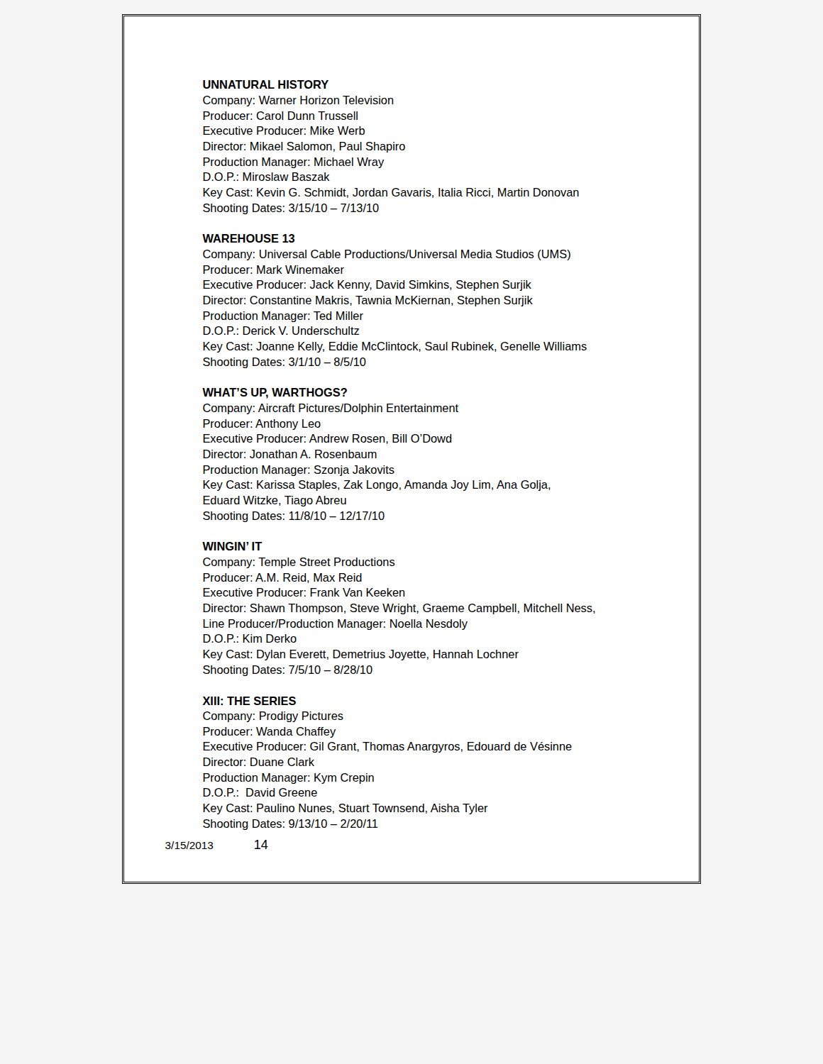UNNATURAL HISTORY
Company: Warner Horizon Television
Producer: Carol Dunn Trussell
Executive Producer: Mike Werb
Director: Mikael Salomon, Paul Shapiro
Production Manager: Michael Wray
D.O.P.: Miroslaw Baszak
Key Cast: Kevin G. Schmidt, Jordan Gavaris, Italia Ricci, Martin Donovan
Shooting Dates: 3/15/10 – 7/13/10
WAREHOUSE 13
Company: Universal Cable Productions/Universal Media Studios (UMS)
Producer: Mark Winemaker
Executive Producer: Jack Kenny, David Simkins, Stephen Surjik
Director: Constantine Makris, Tawnia McKiernan, Stephen Surjik
Production Manager: Ted Miller
D.O.P.: Derick V. Underschultz
Key Cast: Joanne Kelly, Eddie McClintock, Saul Rubinek, Genelle Williams
Shooting Dates: 3/1/10 – 8/5/10
WHAT’S UP, WARTHOGS?
Company: Aircraft Pictures/Dolphin Entertainment
Producer: Anthony Leo
Executive Producer: Andrew Rosen, Bill O’Dowd
Director: Jonathan A. Rosenbaum
Production Manager: Szonja Jakovits
Key Cast: Karissa Staples, Zak Longo, Amanda Joy Lim, Ana Golja,
Eduard Witzke, Tiago Abreu
Shooting Dates: 11/8/10 – 12/17/10
WINGIN’ IT
Company: Temple Street Productions
Producer: A.M. Reid, Max Reid
Executive Producer: Frank Van Keeken
Director: Shawn Thompson, Steve Wright, Graeme Campbell, Mitchell Ness,
Line Producer/Production Manager: Noella Nesdoly
D.O.P.: Kim Derko
Key Cast: Dylan Everett, Demetrius Joyette, Hannah Lochner
Shooting Dates: 7/5/10 – 8/28/10
XIII: THE SERIES
Company: Prodigy Pictures
Producer: Wanda Chaffey
Executive Producer: Gil Grant, Thomas Anargyros, Edouard de Vésinne
Director: Duane Clark
Production Manager: Kym Crepin
D.O.P.: David Greene
Key Cast: Paulino Nunes, Stuart Townsend, Aisha Tyler
Shooting Dates: 9/13/10 – 2/20/11
3/15/2013 14